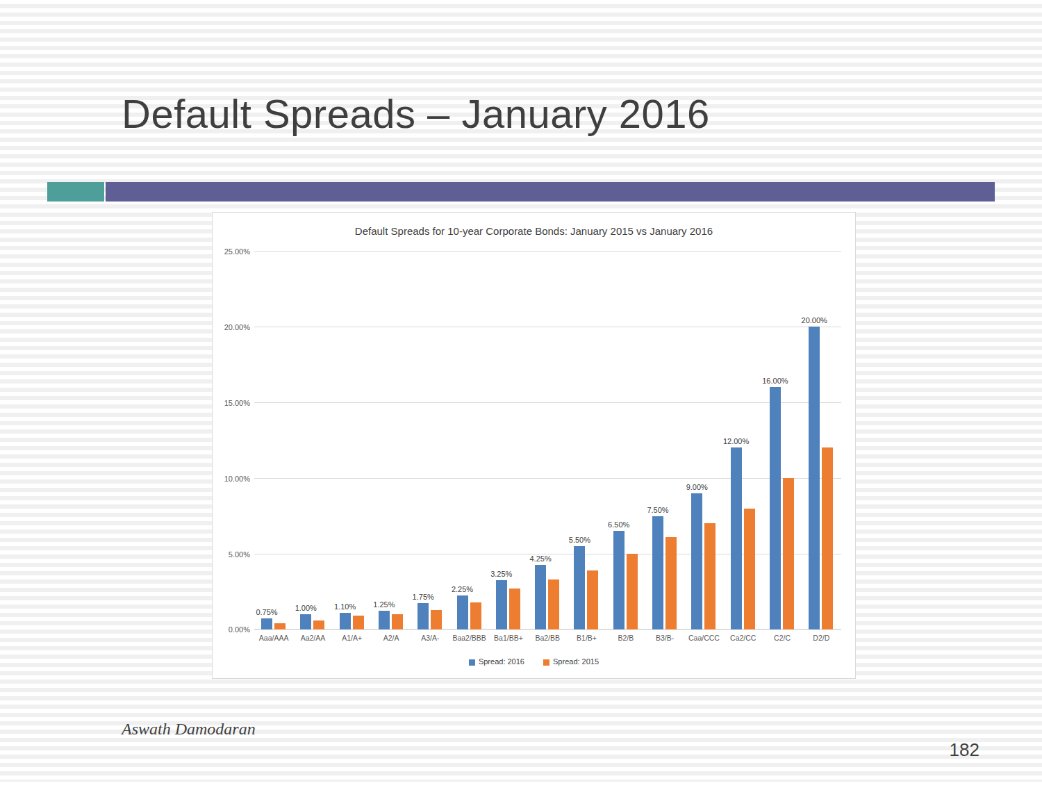Default Spreads – January 2016
Default Spreads for 10-year Corporate Bonds: January 2015 vs January 2016
25.00%
20.00%
15.00%
10.00%
5.00%
0.00%
0.75%
Aaa/AAA
1.00%
Aa2/AA
1.10%
A1/A+
1.25%
A2/A
1.75%
A3/A-
2.25%
Baa2/BBB
3.25%
Ba1/BB+
4.25%
Ba2/BB
5.50%
B1/B+
6.50%
B2/B
7.50%
B3/B-
9.00%
Caa/CCC
12.00%
Ca2/CC
16.00%
C2/C
20.00%
D2/D
Spread: 2016 Spread: 2015
Aswath Damodaran
182